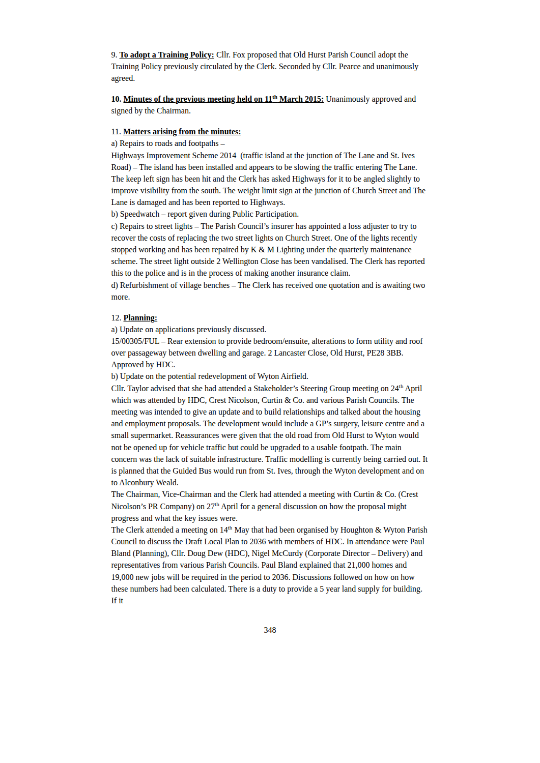9. To adopt a Training Policy: Cllr. Fox proposed that Old Hurst Parish Council adopt the Training Policy previously circulated by the Clerk. Seconded by Cllr. Pearce and unanimously agreed.
10. Minutes of the previous meeting held on 11th March 2015: Unanimously approved and signed by the Chairman.
11. Matters arising from the minutes:
a) Repairs to roads and footpaths –
Highways Improvement Scheme 2014 (traffic island at the junction of The Lane and St. Ives Road) – The island has been installed and appears to be slowing the traffic entering The Lane. The keep left sign has been hit and the Clerk has asked Highways for it to be angled slightly to improve visibility from the south. The weight limit sign at the junction of Church Street and The Lane is damaged and has been reported to Highways.
b) Speedwatch – report given during Public Participation.
c) Repairs to street lights – The Parish Council’s insurer has appointed a loss adjuster to try to recover the costs of replacing the two street lights on Church Street. One of the lights recently stopped working and has been repaired by K & M Lighting under the quarterly maintenance scheme. The street light outside 2 Wellington Close has been vandalised. The Clerk has reported this to the police and is in the process of making another insurance claim.
d) Refurbishment of village benches – The Clerk has received one quotation and is awaiting two more.
12. Planning:
a) Update on applications previously discussed.
15/00305/FUL – Rear extension to provide bedroom/ensuite, alterations to form utility and roof over passageway between dwelling and garage. 2 Lancaster Close, Old Hurst, PE28 3BB. Approved by HDC.
b) Update on the potential redevelopment of Wyton Airfield.
Cllr. Taylor advised that she had attended a Stakeholder’s Steering Group meeting on 24th April which was attended by HDC, Crest Nicolson, Curtin & Co. and various Parish Councils. The meeting was intended to give an update and to build relationships and talked about the housing and employment proposals. The development would include a GP’s surgery, leisure centre and a small supermarket. Reassurances were given that the old road from Old Hurst to Wyton would not be opened up for vehicle traffic but could be upgraded to a usable footpath. The main concern was the lack of suitable infrastructure. Traffic modelling is currently being carried out. It is planned that the Guided Bus would run from St. Ives, through the Wyton development and on to Alconbury Weald.
The Chairman, Vice-Chairman and the Clerk had attended a meeting with Curtin & Co. (Crest Nicolson’s PR Company) on 27th April for a general discussion on how the proposal might progress and what the key issues were.
The Clerk attended a meeting on 14th May that had been organised by Houghton & Wyton Parish Council to discuss the Draft Local Plan to 2036 with members of HDC. In attendance were Paul Bland (Planning), Cllr. Doug Dew (HDC), Nigel McCurdy (Corporate Director – Delivery) and representatives from various Parish Councils. Paul Bland explained that 21,000 homes and 19,000 new jobs will be required in the period to 2036. Discussions followed on how on how these numbers had been calculated. There is a duty to provide a 5 year land supply for building. If it
348